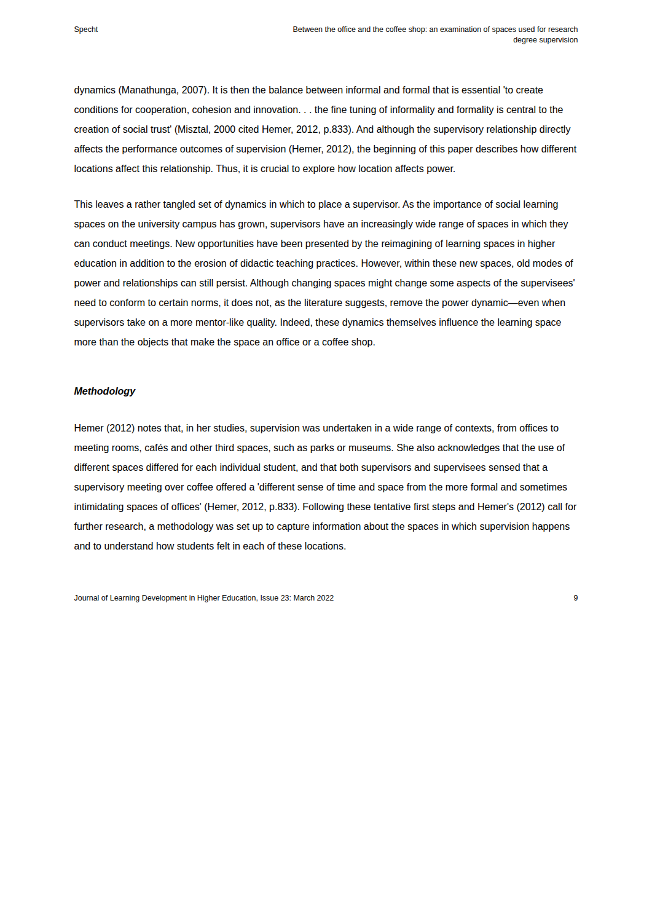Specht
Between the office and the coffee shop: an examination of spaces used for research degree supervision
dynamics (Manathunga, 2007). It is then the balance between informal and formal that is essential 'to create conditions for cooperation, cohesion and innovation. . . the fine tuning of informality and formality is central to the creation of social trust' (Misztal, 2000 cited Hemer, 2012, p.833). And although the supervisory relationship directly affects the performance outcomes of supervision (Hemer, 2012), the beginning of this paper describes how different locations affect this relationship. Thus, it is crucial to explore how location affects power.
This leaves a rather tangled set of dynamics in which to place a supervisor. As the importance of social learning spaces on the university campus has grown, supervisors have an increasingly wide range of spaces in which they can conduct meetings. New opportunities have been presented by the reimagining of learning spaces in higher education in addition to the erosion of didactic teaching practices. However, within these new spaces, old modes of power and relationships can still persist. Although changing spaces might change some aspects of the supervisees' need to conform to certain norms, it does not, as the literature suggests, remove the power dynamic—even when supervisors take on a more mentor-like quality. Indeed, these dynamics themselves influence the learning space more than the objects that make the space an office or a coffee shop.
Methodology
Hemer (2012) notes that, in her studies, supervision was undertaken in a wide range of contexts, from offices to meeting rooms, cafés and other third spaces, such as parks or museums. She also acknowledges that the use of different spaces differed for each individual student, and that both supervisors and supervisees sensed that a supervisory meeting over coffee offered a 'different sense of time and space from the more formal and sometimes intimidating spaces of offices' (Hemer, 2012, p.833). Following these tentative first steps and Hemer's (2012) call for further research, a methodology was set up to capture information about the spaces in which supervision happens and to understand how students felt in each of these locations.
Journal of Learning Development in Higher Education, Issue 23: March 2022 9